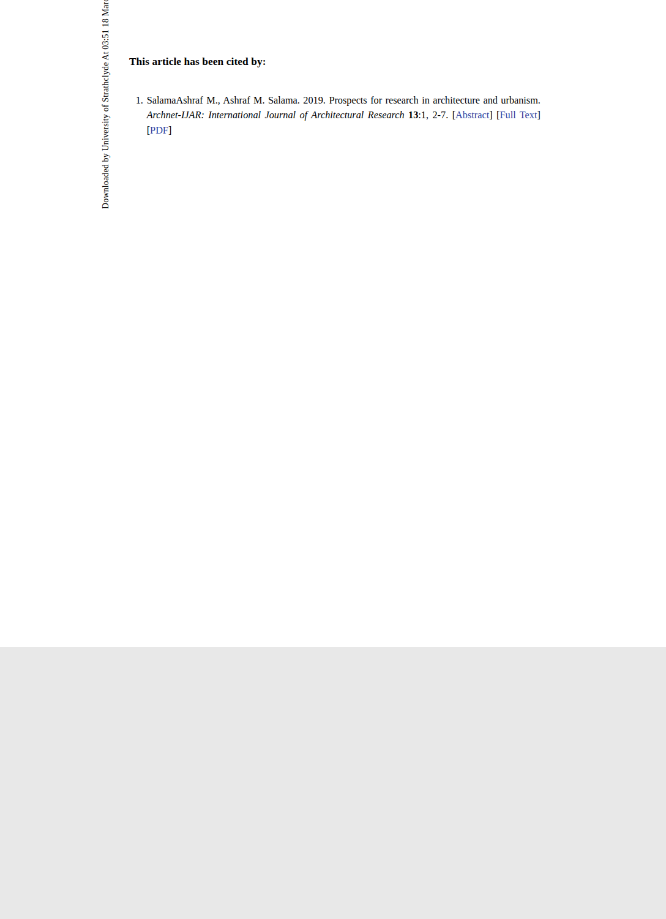Downloaded by University of Strathclyde At 03:51 18 March 2019 (PT)
This article has been cited by:
SalamaAshraf M., Ashraf M. Salama. 2019. Prospects for research in architecture and urbanism. Archnet-IJAR: International Journal of Architectural Research 13:1, 2-7. [Abstract] [Full Text] [PDF]